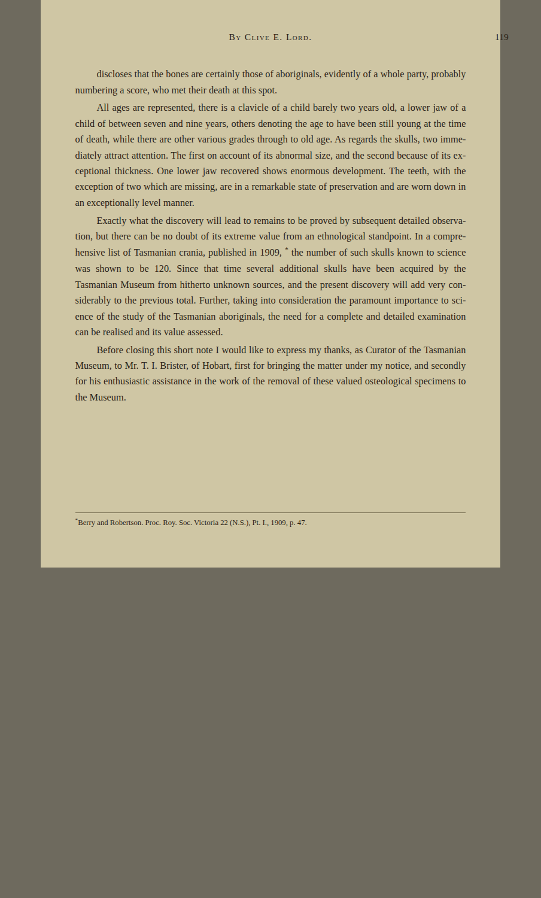By Clive E. Lord. 119
discloses that the bones are certainly those of aboriginals, evidently of a whole party, probably numbering a score, who met their death at this spot.
All ages are represented, there is a clavicle of a child barely two years old, a lower jaw of a child of between seven and nine years, others denoting the age to have been still young at the time of death, while there are other various grades through to old age. As regards the skulls, two immediately attract attention. The first on account of its abnormal size, and the second because of its exceptional thickness. One lower jaw recovered shows enormous development. The teeth, with the exception of two which are missing, are in a remarkable state of preservation and are worn down in an exceptionally level manner.
Exactly what the discovery will lead to remains to be proved by subsequent detailed observation, but there can be no doubt of its extreme value from an ethnological standpoint. In a comprehensive list of Tasmanian crania, published in 1909, * the number of such skulls known to science was shown to be 120. Since that time several additional skulls have been acquired by the Tasmanian Museum from hitherto unknown sources, and the present discovery will add very considerably to the previous total. Further, taking into consideration the paramount importance to science of the study of the Tasmanian aboriginals, the need for a complete and detailed examination can be realised and its value assessed.
Before closing this short note I would like to express my thanks, as Curator of the Tasmanian Museum, to Mr. T. I. Brister, of Hobart, first for bringing the matter under my notice, and secondly for his enthusiastic assistance in the work of the removal of these valued osteological specimens to the Museum.
*Berry and Robertson. Proc. Roy. Soc. Victoria 22 (N.S.), Pt. I., 1909, p. 47.